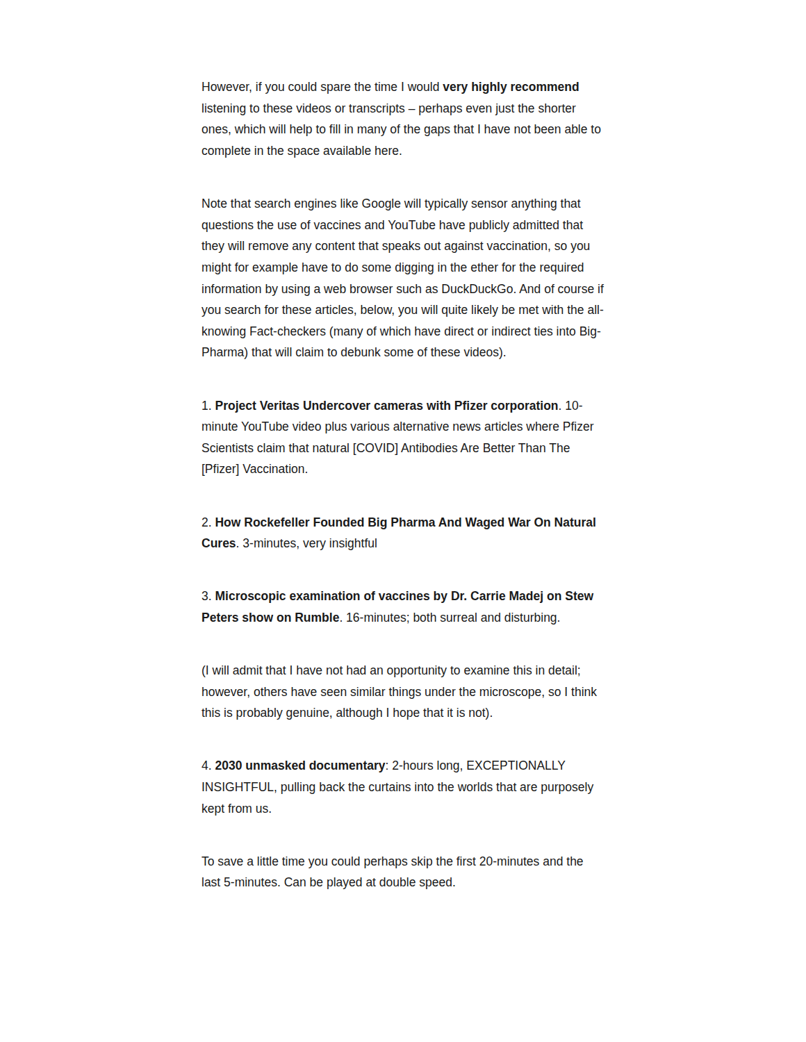However, if you could spare the time I would very highly recommend listening to these videos or transcripts – perhaps even just the shorter ones, which will help to fill in many of the gaps that I have not been able to complete in the space available here.
Note that search engines like Google will typically sensor anything that questions the use of vaccines and YouTube have publicly admitted that they will remove any content that speaks out against vaccination, so you might for example have to do some digging in the ether for the required information by using a web browser such as DuckDuckGo. And of course if you search for these articles, below, you will quite likely be met with the all-knowing Fact-checkers (many of which have direct or indirect ties into Big-Pharma) that will claim to debunk some of these videos).
1. Project Veritas Undercover cameras with Pfizer corporation. 10-minute YouTube video plus various alternative news articles where Pfizer Scientists claim that natural [COVID] Antibodies Are Better Than The [Pfizer] Vaccination.
2. How Rockefeller Founded Big Pharma And Waged War On Natural Cures. 3-minutes, very insightful
3. Microscopic examination of vaccines by Dr. Carrie Madej on Stew Peters show on Rumble. 16-minutes; both surreal and disturbing.
(I will admit that I have not had an opportunity to examine this in detail; however, others have seen similar things under the microscope, so I think this is probably genuine, although I hope that it is not).
4. 2030 unmasked documentary: 2-hours long, EXCEPTIONALLY INSIGHTFUL, pulling back the curtains into the worlds that are purposely kept from us.
To save a little time you could perhaps skip the first 20-minutes and the last 5-minutes. Can be played at double speed.